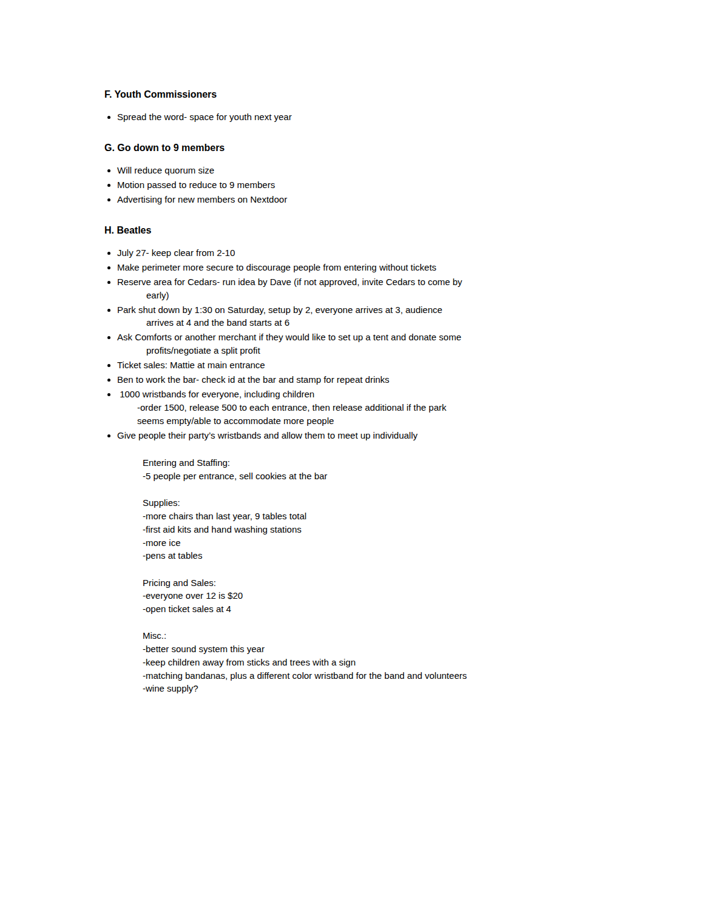F. Youth Commissioners
Spread the word- space for youth next year
G. Go down to 9 members
Will reduce quorum size
Motion passed to reduce to 9 members
Advertising for new members on Nextdoor
H. Beatles
July 27- keep clear from 2-10
Make perimeter more secure to discourage people from entering without tickets
Reserve area for Cedars- run idea by Dave (if not approved, invite Cedars to come byearly)
Park shut down by 1:30 on Saturday, setup by 2, everyone arrives at 3, audiencearrives at 4 and the band starts at 6
Ask Comforts or another merchant if they would like to set up a tent and donate someprofits/negotiate a split profit
Ticket sales: Mattie at main entrance
Ben to work the bar- check id at the bar and stamp for repeat drinks
1000 wristbands for everyone, including children-order 1500, release 500 to each entrance, then release additional if the park seems empty/able to accommodate more people
Give people their party’s wristbands and allow them to meet up individually
Entering and Staffing:
-5 people per entrance, sell cookies at the bar
Supplies:
-more chairs than last year, 9 tables total
-first aid kits and hand washing stations
-more ice
-pens at tables
Pricing and Sales:
-everyone over 12 is $20
-open ticket sales at 4
Misc.:
-better sound system this year
-keep children away from sticks and trees with a sign
-matching bandanas, plus a different color wristband for the band and volunteers
-wine supply?